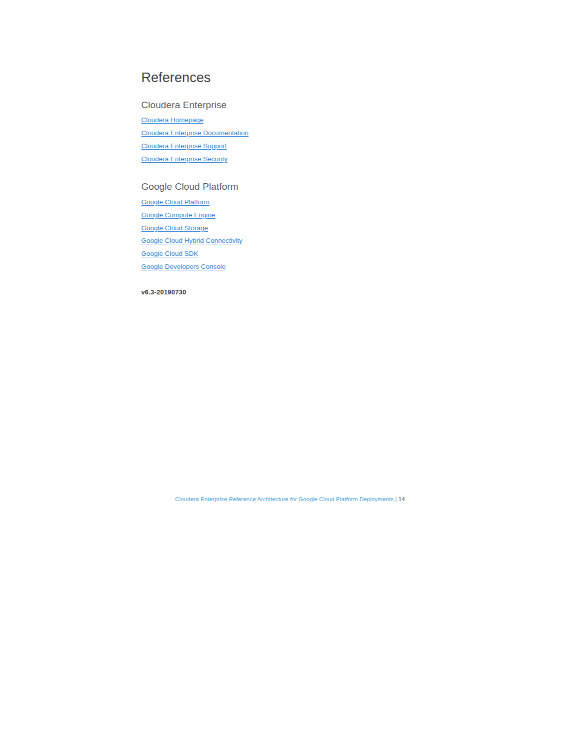References
Cloudera Enterprise
Cloudera Homepage Cloudera Enterprise Documentation Cloudera Enterprise Support Cloudera Enterprise Security
Google Cloud Platform
Google Cloud Platform Google Compute Engine Google Cloud Storage Google Cloud Hybrid Connectivity Google Cloud SDK Google Developers Console
v6.3-20190730
Cloudera Enterprise Reference Architecture for Google Cloud Platform Deployments | 14